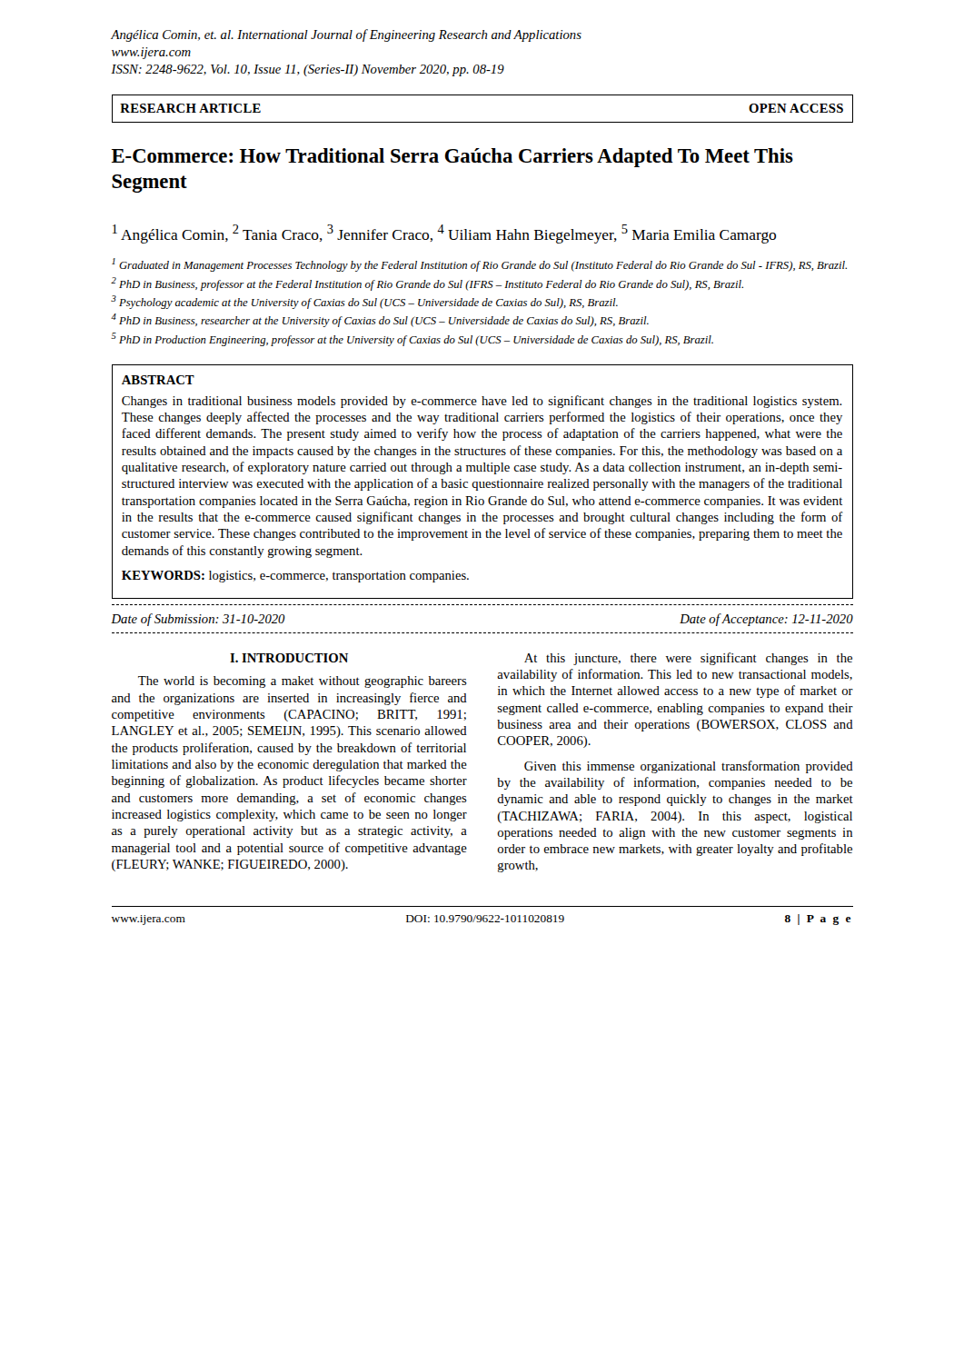Angélica Comin, et. al. International Journal of Engineering Research and Applications
www.ijera.com
ISSN: 2248-9622, Vol. 10, Issue 11, (Series-II) November 2020, pp. 08-19
RESEARCH ARTICLE OPEN ACCESS
E-Commerce: How Traditional Serra Gaúcha Carriers Adapted To Meet This Segment
1 Angélica Comin, 2 Tania Craco, 3 Jennifer Craco, 4 Uiliam Hahn Biegelmeyer, 5 Maria Emilia Camargo
1 Graduated in Management Processes Technology by the Federal Institution of Rio Grande do Sul (Instituto Federal do Rio Grande do Sul - IFRS), RS, Brazil.
2 PhD in Business, professor at the Federal Institution of Rio Grande do Sul (IFRS – Instituto Federal do Rio Grande do Sul), RS, Brazil.
3 Psychology academic at the University of Caxias do Sul (UCS – Universidade de Caxias do Sul), RS, Brazil.
4 PhD in Business, researcher at the University of Caxias do Sul (UCS – Universidade de Caxias do Sul), RS, Brazil.
5 PhD in Production Engineering, professor at the University of Caxias do Sul (UCS – Universidade de Caxias do Sul), RS, Brazil.
ABSTRACT
Changes in traditional business models provided by e-commerce have led to significant changes in the traditional logistics system. These changes deeply affected the processes and the way traditional carriers performed the logistics of their operations, once they faced different demands. The present study aimed to verify how the process of adaptation of the carriers happened, what were the results obtained and the impacts caused by the changes in the structures of these companies. For this, the methodology was based on a qualitative research, of exploratory nature carried out through a multiple case study. As a data collection instrument, an in-depth semi-structured interview was executed with the application of a basic questionnaire realized personally with the managers of the traditional transportation companies located in the Serra Gaúcha, region in Rio Grande do Sul, who attend e-commerce companies. It was evident in the results that the e-commerce caused significant changes in the processes and brought cultural changes including the form of customer service. These changes contributed to the improvement in the level of service of these companies, preparing them to meet the demands of this constantly growing segment.
KEYWORDS: logistics, e-commerce, transportation companies.
Date of Submission: 31-10-2020 Date of Acceptance: 12-11-2020
I. INTRODUCTION
The world is becoming a maket without geographic bareers and the organizations are inserted in increasingly fierce and competitive environments (CAPACINO; BRITT, 1991; LANGLEY et al., 2005; SEMEIJN, 1995). This scenario allowed the products proliferation, caused by the breakdown of territorial limitations and also by the economic deregulation that marked the beginning of globalization. As product lifecycles became shorter and customers more demanding, a set of economic changes increased logistics complexity, which came to be seen no longer as a purely operational activity but as a strategic activity, a managerial tool and a potential source of competitive advantage (FLEURY; WANKE; FIGUEIREDO, 2000).
At this juncture, there were significant changes in the availability of information. This led to new transactional models, in which the Internet allowed access to a new type of market or segment called e-commerce, enabling companies to expand their business area and their operations (BOWERSOX, CLOSS and COOPER, 2006).
Given this immense organizational transformation provided by the availability of information, companies needed to be dynamic and able to respond quickly to changes in the market (TACHIZAWA; FARIA, 2004). In this aspect, logistical operations needed to align with the new customer segments in order to embrace new markets, with greater loyalty and profitable growth,
www.ijera.com DOI: 10.9790/9622-1011020819 8 | P a g e